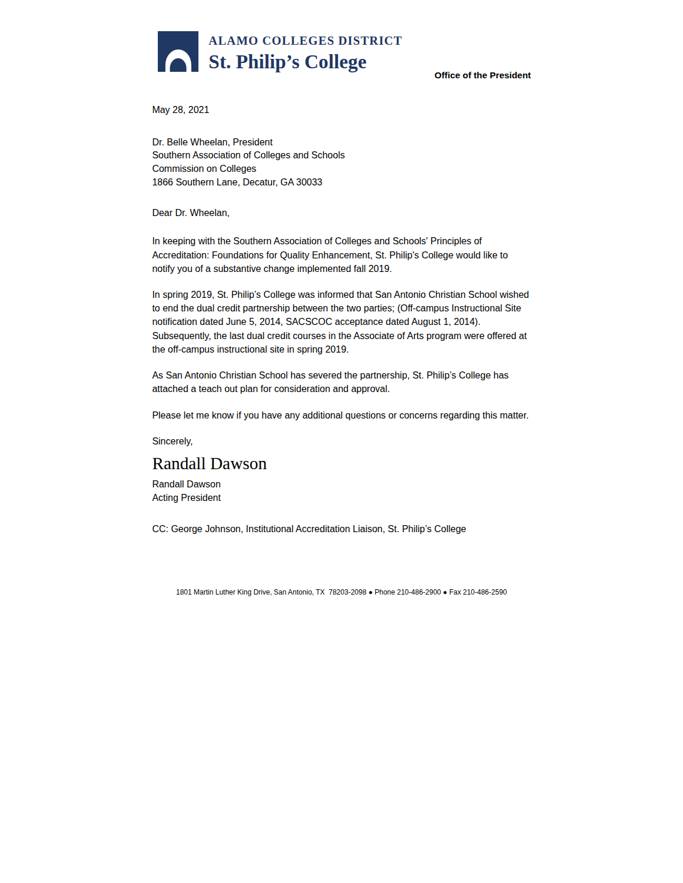ALAMO COLLEGES DISTRICT
St. Philip’s College
Office of the President
May 28, 2021
Dr. Belle Wheelan, President
Southern Association of Colleges and Schools
Commission on Colleges
1866 Southern Lane, Decatur, GA 30033
Dear Dr. Wheelan,
In keeping with the Southern Association of Colleges and Schools' Principles of Accreditation: Foundations for Quality Enhancement, St. Philip's College would like to notify you of a substantive change implemented fall 2019.
In spring 2019, St. Philip’s College was informed that San Antonio Christian School wished to end the dual credit partnership between the two parties; (Off-campus Instructional Site notification dated June 5, 2014, SACSCOC acceptance dated August 1, 2014). Subsequently, the last dual credit courses in the Associate of Arts program were offered at the off-campus instructional site in spring 2019.
As San Antonio Christian School has severed the partnership, St. Philip’s College has attached a teach out plan for consideration and approval.
Please let me know if you have any additional questions or concerns regarding this matter.
Sincerely,
Randall Dawson
Randall Dawson
Acting President
CC: George Johnson, Institutional Accreditation Liaison, St. Philip’s College
1801 Martin Luther King Drive, San Antonio, TX 78203-2098 ● Phone 210-486-2900 ● Fax 210-486-2590